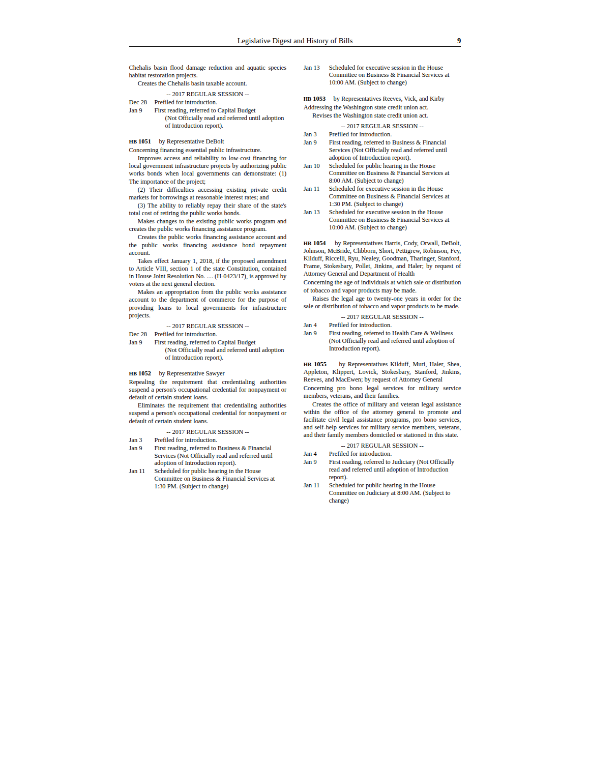Legislative Digest and History of Bills 9
Chehalis basin flood damage reduction and aquatic species habitat restoration projects.
Creates the Chehalis basin taxable account.
-- 2017 REGULAR SESSION --
| Dec 28 | Prefiled for introduction. |
| Jan 9 | First reading, referred to Capital Budget (Not Officially read and referred until adoption of Introduction report). |
HB 1051 by Representative DeBolt
Concerning financing essential public infrastructure.
Improves access and reliability to low-cost financing for local government infrastructure projects by authorizing public works bonds when local governments can demonstrate: (1) The importance of the project;
(2) Their difficulties accessing existing private credit markets for borrowings at reasonable interest rates; and
(3) The ability to reliably repay their share of the state's total cost of retiring the public works bonds.
Makes changes to the existing public works program and creates the public works financing assistance program.
Creates the public works financing assistance account and the public works financing assistance bond repayment account.
Takes effect January 1, 2018, if the proposed amendment to Article VIII, section 1 of the state Constitution, contained in House Joint Resolution No. .... (H-0423/17), is approved by voters at the next general election.
Makes an appropriation from the public works assistance account to the department of commerce for the purpose of providing loans to local governments for infrastructure projects.
-- 2017 REGULAR SESSION --
| Dec 28 | Prefiled for introduction. |
| Jan 9 | First reading, referred to Capital Budget (Not Officially read and referred until adoption of Introduction report). |
HB 1052 by Representative Sawyer
Repealing the requirement that credentialing authorities suspend a person's occupational credential for nonpayment or default of certain student loans.
Eliminates the requirement that credentialing authorities suspend a person's occupational credential for nonpayment or default of certain student loans.
-- 2017 REGULAR SESSION --
| Jan 3 | Prefiled for introduction. |
| Jan 9 | First reading, referred to Business & Financial Services (Not Officially read and referred until adoption of Introduction report). |
| Jan 11 | Scheduled for public hearing in the House Committee on Business & Financial Services at 1:30 PM. (Subject to change) |
| Jan 13 | Scheduled for executive session in the House Committee on Business & Financial Services at 10:00 AM. (Subject to change) |
HB 1053 by Representatives Reeves, Vick, and Kirby
Addressing the Washington state credit union act.
Revises the Washington state credit union act.
-- 2017 REGULAR SESSION --
| Jan 3 | Prefiled for introduction. |
| Jan 9 | First reading, referred to Business & Financial Services (Not Officially read and referred until adoption of Introduction report). |
| Jan 10 | Scheduled for public hearing in the House Committee on Business & Financial Services at 8:00 AM. (Subject to change) |
| Jan 11 | Scheduled for executive session in the House Committee on Business & Financial Services at 1:30 PM. (Subject to change) |
| Jan 13 | Scheduled for executive session in the House Committee on Business & Financial Services at 10:00 AM. (Subject to change) |
HB 1054 by Representatives Harris, Cody, Orwall, DeBolt, Johnson, McBride, Clibborn, Short, Pettigrew, Robinson, Fey, Kilduff, Riccelli, Ryu, Nealey, Goodman, Tharinger, Stanford, Frame, Stokesbary, Pollet, Jinkins, and Haler; by request of Attorney General and Department of Health
Concerning the age of individuals at which sale or distribution of tobacco and vapor products may be made.
Raises the legal age to twenty-one years in order for the sale or distribution of tobacco and vapor products to be made.
-- 2017 REGULAR SESSION --
| Jan 4 | Prefiled for introduction. |
| Jan 9 | First reading, referred to Health Care & Wellness (Not Officially read and referred until adoption of Introduction report). |
HB 1055 by Representatives Kilduff, Muri, Haler, Shea, Appleton, Klippert, Lovick, Stokesbary, Stanford, Jinkins, Reeves, and MacEwen; by request of Attorney General
Concerning pro bono legal services for military service members, veterans, and their families.
Creates the office of military and veteran legal assistance within the office of the attorney general to promote and facilitate civil legal assistance programs, pro bono services, and self-help services for military service members, veterans, and their family members domiciled or stationed in this state.
-- 2017 REGULAR SESSION --
| Jan 4 | Prefiled for introduction. |
| Jan 9 | First reading, referred to Judiciary (Not Officially read and referred until adoption of Introduction report). |
| Jan 11 | Scheduled for public hearing in the House Committee on Judiciary at 8:00 AM. (Subject to change) |